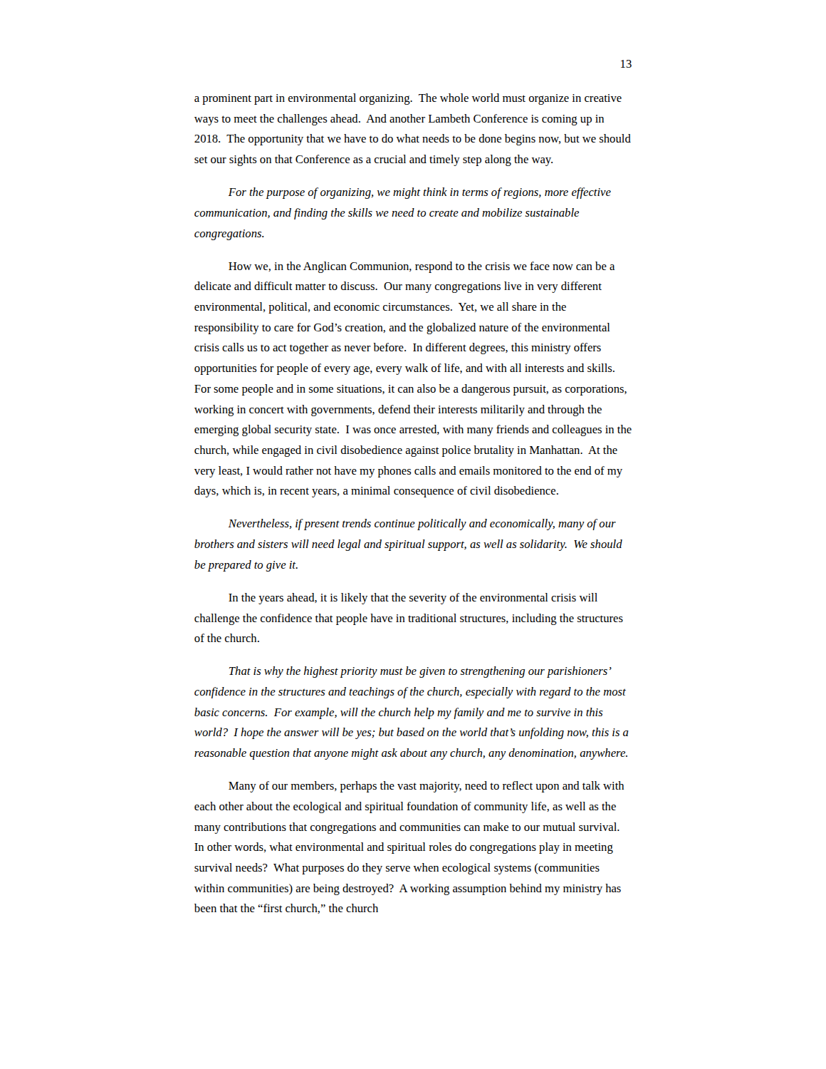13
a prominent part in environmental organizing. The whole world must organize in creative ways to meet the challenges ahead. And another Lambeth Conference is coming up in 2018. The opportunity that we have to do what needs to be done begins now, but we should set our sights on that Conference as a crucial and timely step along the way.
For the purpose of organizing, we might think in terms of regions, more effective communication, and finding the skills we need to create and mobilize sustainable congregations.
How we, in the Anglican Communion, respond to the crisis we face now can be a delicate and difficult matter to discuss. Our many congregations live in very different environmental, political, and economic circumstances. Yet, we all share in the responsibility to care for God’s creation, and the globalized nature of the environmental crisis calls us to act together as never before. In different degrees, this ministry offers opportunities for people of every age, every walk of life, and with all interests and skills. For some people and in some situations, it can also be a dangerous pursuit, as corporations, working in concert with governments, defend their interests militarily and through the emerging global security state. I was once arrested, with many friends and colleagues in the church, while engaged in civil disobedience against police brutality in Manhattan. At the very least, I would rather not have my phones calls and emails monitored to the end of my days, which is, in recent years, a minimal consequence of civil disobedience.
Nevertheless, if present trends continue politically and economically, many of our brothers and sisters will need legal and spiritual support, as well as solidarity. We should be prepared to give it.
In the years ahead, it is likely that the severity of the environmental crisis will challenge the confidence that people have in traditional structures, including the structures of the church.
That is why the highest priority must be given to strengthening our parishioners’ confidence in the structures and teachings of the church, especially with regard to the most basic concerns. For example, will the church help my family and me to survive in this world? I hope the answer will be yes; but based on the world that’s unfolding now, this is a reasonable question that anyone might ask about any church, any denomination, anywhere.
Many of our members, perhaps the vast majority, need to reflect upon and talk with each other about the ecological and spiritual foundation of community life, as well as the many contributions that congregations and communities can make to our mutual survival. In other words, what environmental and spiritual roles do congregations play in meeting survival needs? What purposes do they serve when ecological systems (communities within communities) are being destroyed? A working assumption behind my ministry has been that the “first church,” the church